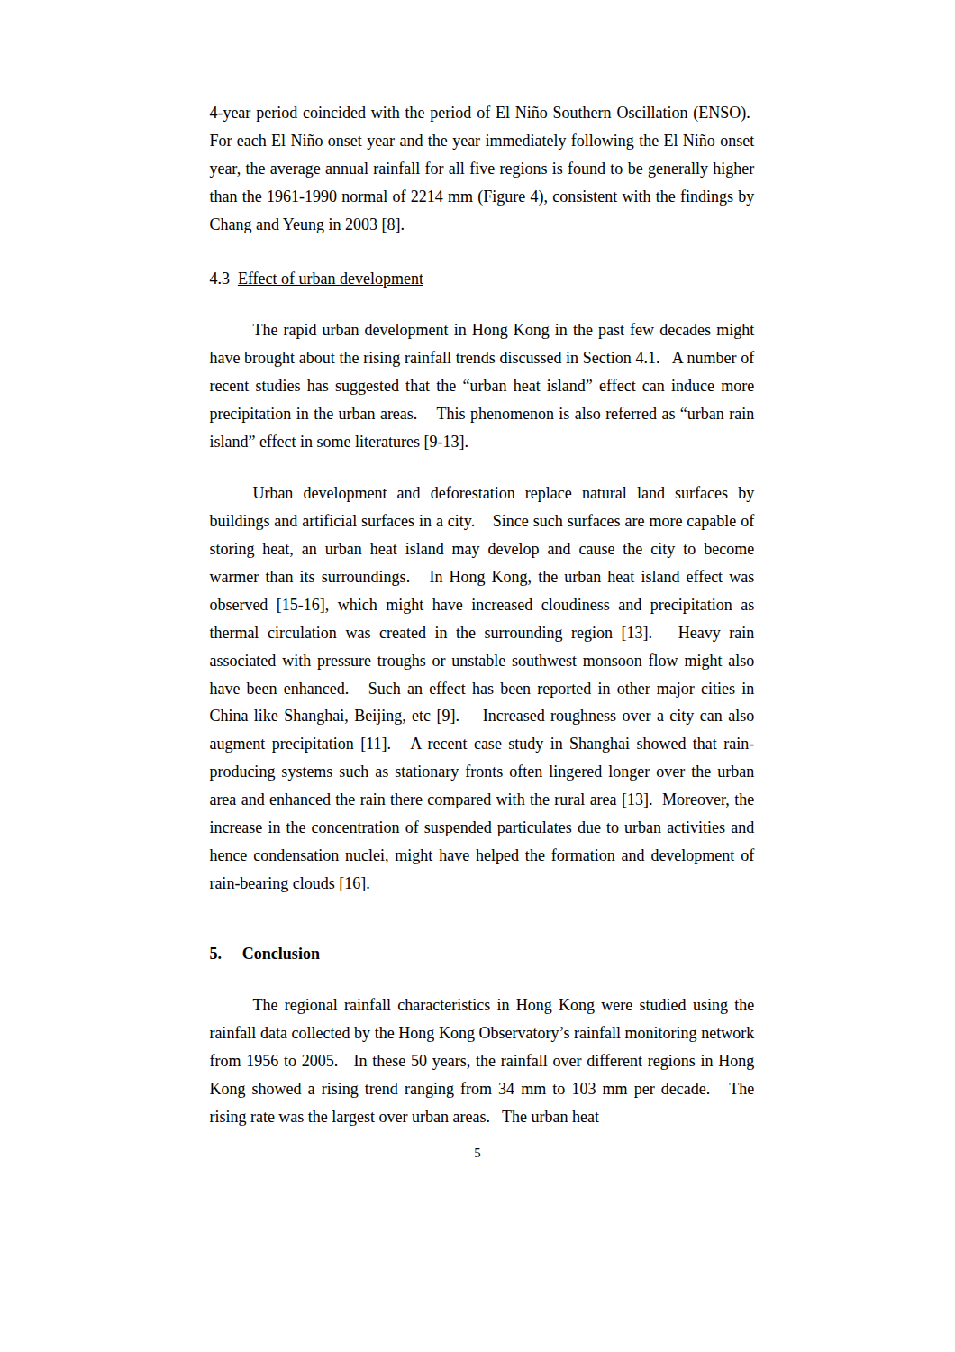4-year period coincided with the period of El Niño Southern Oscillation (ENSO). For each El Niño onset year and the year immediately following the El Niño onset year, the average annual rainfall for all five regions is found to be generally higher than the 1961-1990 normal of 2214 mm (Figure 4), consistent with the findings by Chang and Yeung in 2003 [8].
4.3 Effect of urban development
The rapid urban development in Hong Kong in the past few decades might have brought about the rising rainfall trends discussed in Section 4.1. A number of recent studies has suggested that the “urban heat island” effect can induce more precipitation in the urban areas. This phenomenon is also referred as “urban rain island” effect in some literatures [9-13].
Urban development and deforestation replace natural land surfaces by buildings and artificial surfaces in a city. Since such surfaces are more capable of storing heat, an urban heat island may develop and cause the city to become warmer than its surroundings. In Hong Kong, the urban heat island effect was observed [15-16], which might have increased cloudiness and precipitation as thermal circulation was created in the surrounding region [13]. Heavy rain associated with pressure troughs or unstable southwest monsoon flow might also have been enhanced. Such an effect has been reported in other major cities in China like Shanghai, Beijing, etc [9]. Increased roughness over a city can also augment precipitation [11]. A recent case study in Shanghai showed that rain-producing systems such as stationary fronts often lingered longer over the urban area and enhanced the rain there compared with the rural area [13]. Moreover, the increase in the concentration of suspended particulates due to urban activities and hence condensation nuclei, might have helped the formation and development of rain-bearing clouds [16].
5. Conclusion
The regional rainfall characteristics in Hong Kong were studied using the rainfall data collected by the Hong Kong Observatory’s rainfall monitoring network from 1956 to 2005. In these 50 years, the rainfall over different regions in Hong Kong showed a rising trend ranging from 34 mm to 103 mm per decade. The rising rate was the largest over urban areas. The urban heat
5